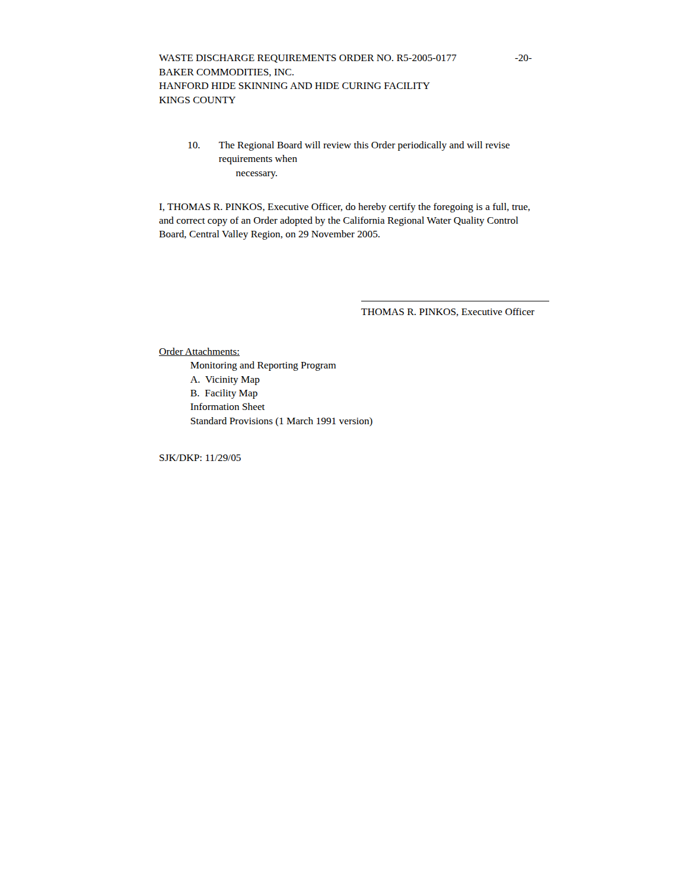-20-
WASTE DISCHARGE REQUIREMENTS ORDER NO. R5-2005-0177
BAKER COMMODITIES, INC.
HANFORD HIDE SKINNING AND HIDE CURING FACILITY
KINGS COUNTY
10. The Regional Board will review this Order periodically and will revise requirements when necessary.
I, THOMAS R. PINKOS, Executive Officer, do hereby certify the foregoing is a full, true, and correct copy of an Order adopted by the California Regional Water Quality Control Board, Central Valley Region, on 29 November 2005.
THOMAS R. PINKOS, Executive Officer
Order Attachments:
Monitoring and Reporting Program
A. Vicinity Map
B. Facility Map
Information Sheet
Standard Provisions (1 March 1991 version)
SJK/DKP: 11/29/05